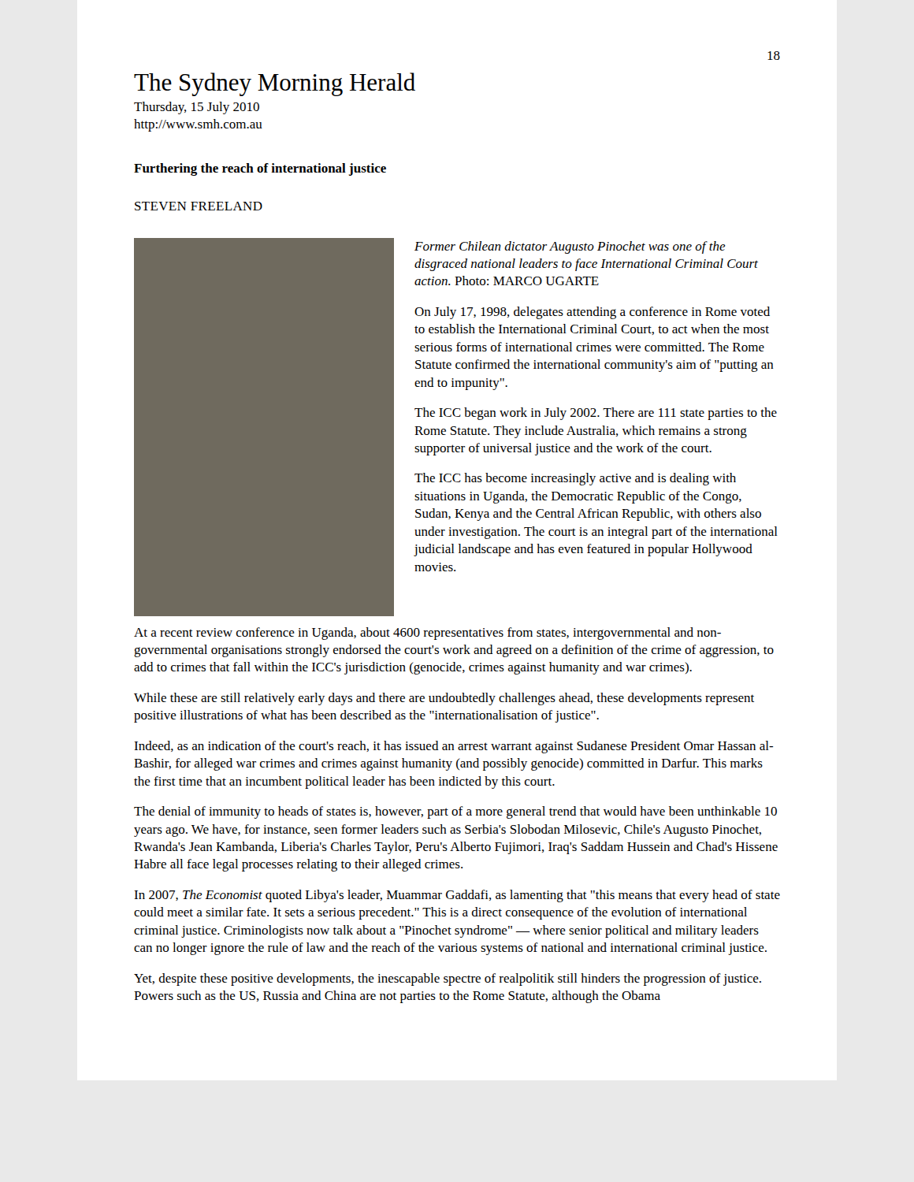18
The Sydney Morning Herald
Thursday, 15 July 2010
http://www.smh.com.au
Furthering the reach of international justice
STEVEN FREELAND
Former Chilean dictator Augusto Pinochet was one of the disgraced national leaders to face International Criminal Court action. Photo: MARCO UGARTE
On July 17, 1998, delegates attending a conference in Rome voted to establish the International Criminal Court, to act when the most serious forms of international crimes were committed. The Rome Statute confirmed the international community's aim of "putting an end to impunity".
The ICC began work in July 2002. There are 111 state parties to the Rome Statute. They include Australia, which remains a strong supporter of universal justice and the work of the court.
The ICC has become increasingly active and is dealing with situations in Uganda, the Democratic Republic of the Congo, Sudan, Kenya and the Central African Republic, with others also under investigation. The court is an integral part of the international judicial landscape and has even featured in popular Hollywood movies.
At a recent review conference in Uganda, about 4600 representatives from states, intergovernmental and non-governmental organisations strongly endorsed the court's work and agreed on a definition of the crime of aggression, to add to crimes that fall within the ICC's jurisdiction (genocide, crimes against humanity and war crimes).
While these are still relatively early days and there are undoubtedly challenges ahead, these developments represent positive illustrations of what has been described as the "internationalisation of justice".
Indeed, as an indication of the court's reach, it has issued an arrest warrant against Sudanese President Omar Hassan al-Bashir, for alleged war crimes and crimes against humanity (and possibly genocide) committed in Darfur. This marks the first time that an incumbent political leader has been indicted by this court.
The denial of immunity to heads of states is, however, part of a more general trend that would have been unthinkable 10 years ago. We have, for instance, seen former leaders such as Serbia's Slobodan Milosevic, Chile's Augusto Pinochet, Rwanda's Jean Kambanda, Liberia's Charles Taylor, Peru's Alberto Fujimori, Iraq's Saddam Hussein and Chad's Hissene Habre all face legal processes relating to their alleged crimes.
In 2007, The Economist quoted Libya's leader, Muammar Gaddafi, as lamenting that "this means that every head of state could meet a similar fate. It sets a serious precedent." This is a direct consequence of the evolution of international criminal justice. Criminologists now talk about a "Pinochet syndrome" — where senior political and military leaders can no longer ignore the rule of law and the reach of the various systems of national and international criminal justice.
Yet, despite these positive developments, the inescapable spectre of realpolitik still hinders the progression of justice. Powers such as the US, Russia and China are not parties to the Rome Statute, although the Obama